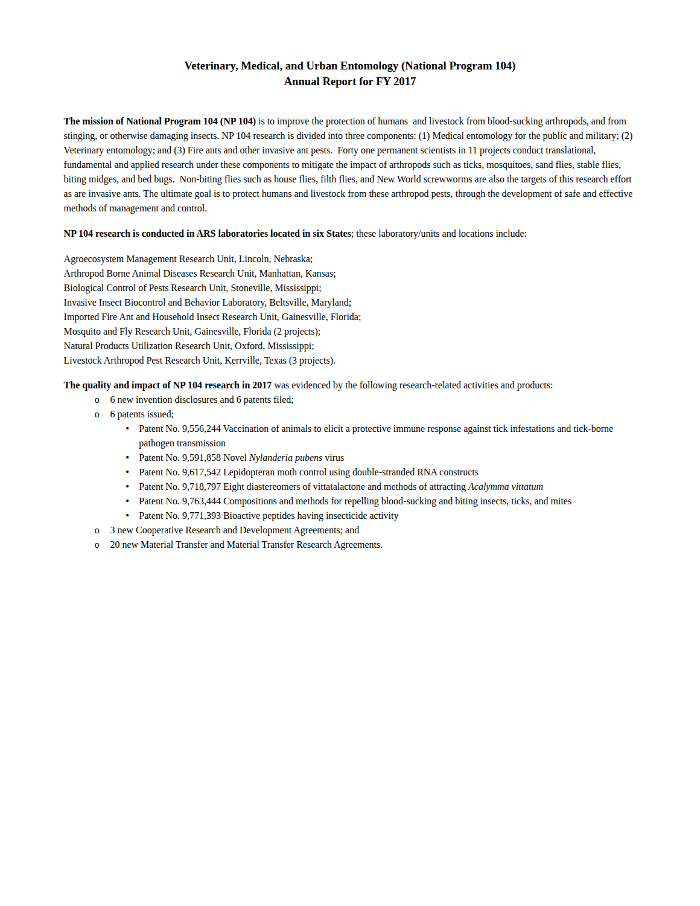Veterinary, Medical, and Urban Entomology (National Program 104)
Annual Report for FY 2017
The mission of National Program 104 (NP 104) is to improve the protection of humans and livestock from blood-sucking arthropods, and from stinging, or otherwise damaging insects. NP 104 research is divided into three components: (1) Medical entomology for the public and military; (2) Veterinary entomology; and (3) Fire ants and other invasive ant pests. Forty one permanent scientists in 11 projects conduct translational, fundamental and applied research under these components to mitigate the impact of arthropods such as ticks, mosquitoes, sand flies, stable flies, biting midges, and bed bugs. Non-biting flies such as house flies, filth flies, and New World screwworms are also the targets of this research effort as are invasive ants. The ultimate goal is to protect humans and livestock from these arthropod pests, through the development of safe and effective methods of management and control.
NP 104 research is conducted in ARS laboratories located in six States; these laboratory/units and locations include:
Agroecosystem Management Research Unit, Lincoln, Nebraska;
Arthropod Borne Animal Diseases Research Unit, Manhattan, Kansas;
Biological Control of Pests Research Unit, Stoneville, Mississippi;
Invasive Insect Biocontrol and Behavior Laboratory, Beltsville, Maryland;
Imported Fire Ant and Household Insect Research Unit, Gainesville, Florida;
Mosquito and Fly Research Unit, Gainesville, Florida (2 projects);
Natural Products Utilization Research Unit, Oxford, Mississippi;
Livestock Arthropod Pest Research Unit, Kerrville, Texas (3 projects).
The quality and impact of NP 104 research in 2017 was evidenced by the following research-related activities and products:
6 new invention disclosures and 6 patents filed;
6 patents issued;
Patent No. 9,556,244 Vaccination of animals to elicit a protective immune response against tick infestations and tick-borne pathogen transmission
Patent No. 9,591,858 Novel Nylanderia pubens virus
Patent No. 9,617,542 Lepidopteran moth control using double-stranded RNA constructs
Patent No. 9,718,797 Eight diastereomers of vittatalactone and methods of attracting Acalymma vittatum
Patent No. 9,763,444 Compositions and methods for repelling blood-sucking and biting insects, ticks, and mites
Patent No. 9,771,393 Bioactive peptides having insecticide activity
3 new Cooperative Research and Development Agreements; and
20 new Material Transfer and Material Transfer Research Agreements.